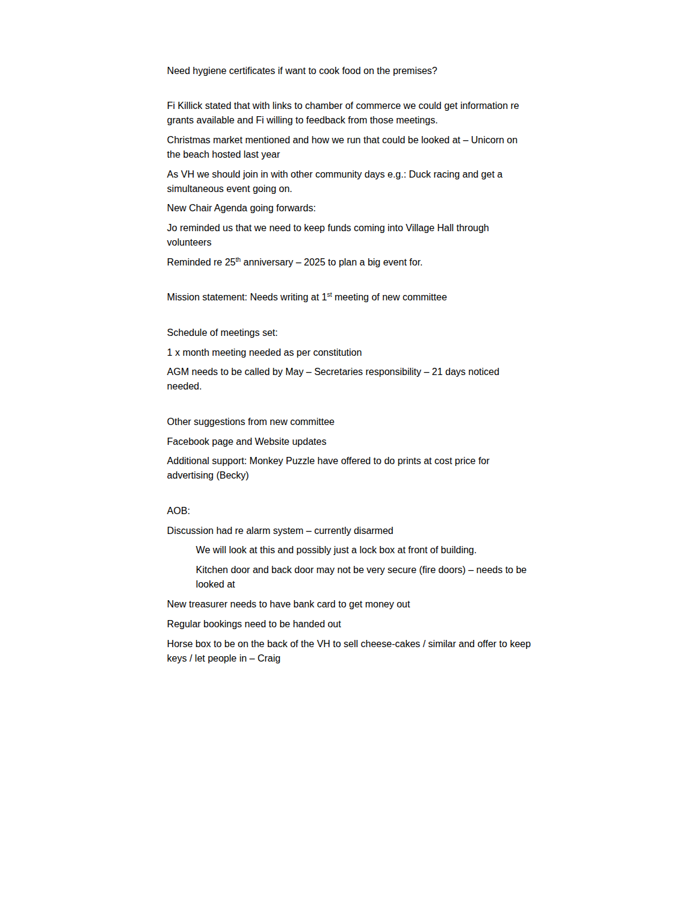Need hygiene certificates if want to cook food on the premises?
Fi Killick stated that with links to chamber of commerce we could get information re grants available and Fi willing to feedback from those meetings.
Christmas market mentioned and how we run that could be looked at – Unicorn on the beach hosted last year
As VH we should join in with other community days e.g.: Duck racing and get a simultaneous event going on.
New Chair Agenda going forwards:
Jo reminded us that we need to keep funds coming into Village Hall through volunteers
Reminded re 25th anniversary – 2025 to plan a big event for.
Mission statement: Needs writing at 1st meeting of new committee
Schedule of meetings set:
1 x month meeting needed as per constitution
AGM needs to be called by May – Secretaries responsibility – 21 days noticed needed.
Other suggestions from new committee
Facebook page and Website updates
Additional support: Monkey Puzzle have offered to do prints at cost price for advertising (Becky)
AOB:
Discussion had re alarm system – currently disarmed
We will look at this and possibly just a lock box at front of building.
Kitchen door and back door may not be very secure (fire doors) – needs to be looked at
New treasurer needs to have bank card to get money out
Regular bookings need to be handed out
Horse box to be on the back of the VH to sell cheese-cakes / similar and offer to keep keys / let people in – Craig